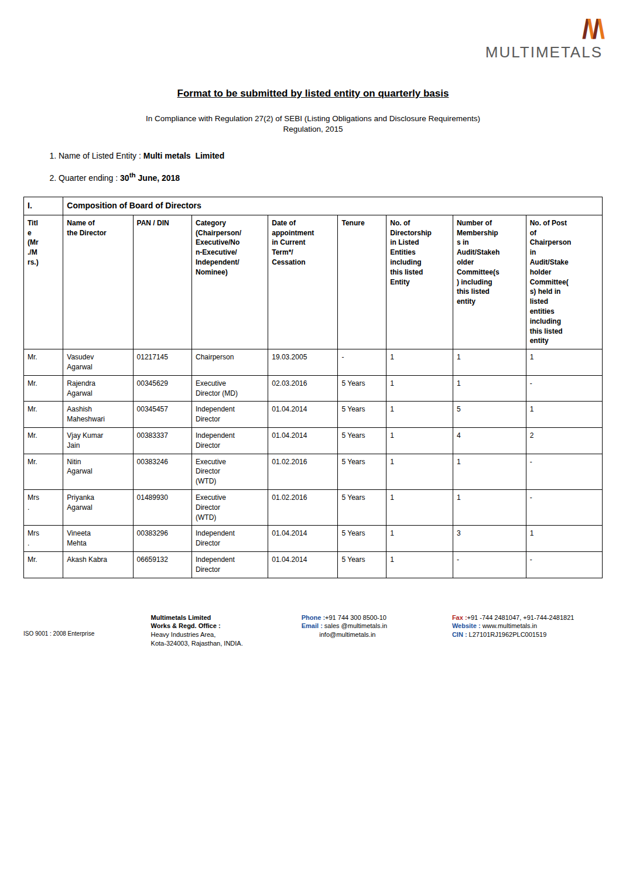/\/\
MULTIMETALS
Format to be submitted by listed entity on quarterly basis
In Compliance with Regulation 27(2) of SEBI (Listing Obligations and Disclosure Requirements)
Regulation, 2015
Name of Listed Entity : Multi metals Limited
Quarter ending : 30th June, 2018
| I. | Composition of Board of Directors |
| Titl e (Mr ./M rs.) | Name of the Director | PAN / DIN | Category (Chairperson/ Executive/No n-Executive/ Independent/ Nominee) | Date of appointment in Current Term*/ Cessation | Tenure | No. of Directorship in Listed Entities including this listed Entity | Number of Membership s in Audit/Stakeh older Committee(s ) including this listed entity | No. of Post of Chairperson in Audit/Stake holder Committee( s) held in listed entities including this listed entity |
| Mr. | Vasudev Agarwal | 01217145 | Chairperson | 19.03.2005 | - | 1 | 1 | 1 |
| Mr. | Rajendra Agarwal | 00345629 | Executive Director (MD) | 02.03.2016 | 5 Years | 1 | 1 | - |
| Mr. | Aashish Maheshwari | 00345457 | Independent Director | 01.04.2014 | 5 Years | 1 | 5 | 1 |
| Mr. | Vjay Kumar Jain | 00383337 | Independent Director | 01.04.2014 | 5 Years | 1 | 4 | 2 |
| Mr. | Nitin Agarwal | 00383246 | Executive Director (WTD) | 01.02.2016 | 5 Years | 1 | 1 | - |
| Mrs . | Priyanka Agarwal | 01489930 | Executive Director (WTD) | 01.02.2016 | 5 Years | 1 | 1 | - |
| Mrs . | Vineeta Mehta | 00383296 | Independent Director | 01.04.2014 | 5 Years | 1 | 3 | 1 |
| Mr. | Akash Kabra | 06659132 | Independent Director | 01.04.2014 | 5 Years | 1 | - | - |
ISO 9001 : 2008 Enterprise
Multimetals Limited
Works & Regd. Office :
Heavy Industries Area,
Kota-324003, Rajasthan, INDIA.
Phone :+91 744 300 8500-10
Email : sales @multimetals.in
info@multimetals.in
Fax :+91 -744 2481047, +91-744-2481821
Website : www.multimetals.in
CIN : L27101RJ1962PLC001519